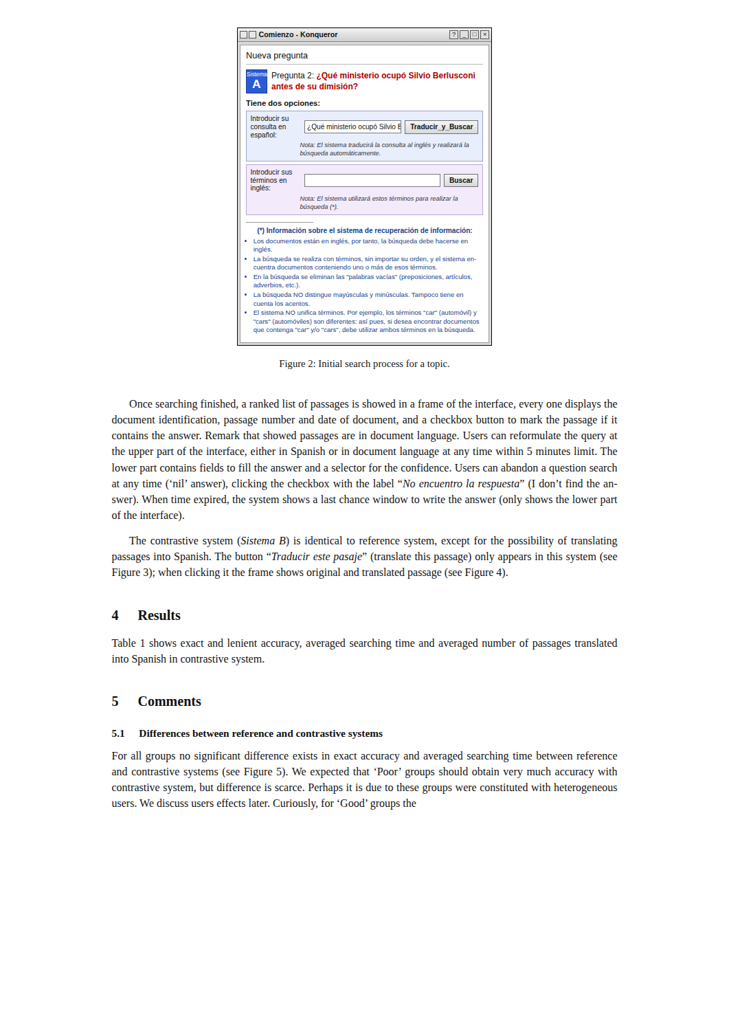Comienzo - Konqueror ?_□×
Nueva pregunta
Sistema A
Pregunta 2: ¿Qué ministerio ocupó Silvio Berlusconi antes de su dimisión?
Tiene dos opciones:
Introducir su
consulta en español:
¿Qué ministerio ocupó Silvio Berlusconi antes de su dimisión?
Traducir_y_Buscar
Nota: El sistema traducirá la consulta al inglés y realizará la búsqueda automáticamente.
Introducir sus
términos en inglés:
Buscar
Nota: El sistema utilizará estos términos para realizar la búsqueda (*).
(*) Información sobre el sistema de recuperación de información:
Los documentos están en inglés, por tanto, la búsqueda debe hacerse en inglés.
La búsqueda se realiza con términos, sin importar su orden, y el sistema encuentra documentos conteniendo uno o más de esos términos.
En la búsqueda se eliminan las "palabras vacías" (preposiciones, artículos, adverbios, etc.).
La búsqueda NO distingue mayúsculas y minúsculas. Tampoco tiene en cuenta los acentos.
El sistema NO unifica términos. Por ejemplo, los términos "car" (automóvil) y "cars" (automóviles) son diferentes: así pues, si desea encontrar documentos que contenga "car" y/o "cars", debe utilizar ambos términos en la búsqueda.
Figure 2: Initial search process for a topic.
Once searching finished, a ranked list of passages is showed in a frame of the interface, every one displays the document identification, passage number and date of document, and a checkbox button to mark the passage if it contains the answer. Remark that showed passages are in document language. Users can reformulate the query at the upper part of the interface, either in Spanish or in document language at any time within 5 minutes limit. The lower part contains fields to fill the answer and a selector for the confidence. Users can abandon a question search at any time (‘nil’ answer), clicking the checkbox with the label “No encuentro la respuesta” (I don’t find the answer). When time expired, the system shows a last chance window to write the answer (only shows the lower part of the interface).
The contrastive system (Sistema B) is identical to reference system, except for the possibility of translating passages into Spanish. The button “Traducir este pasaje” (translate this passage) only appears in this system (see Figure 3); when clicking it the frame shows original and translated passage (see Figure 4).
4 Results
Table 1 shows exact and lenient accuracy, averaged searching time and averaged number of passages translated into Spanish in contrastive system.
5 Comments
5.1 Differences between reference and contrastive systems
For all groups no significant difference exists in exact accuracy and averaged searching time between reference and contrastive systems (see Figure 5). We expected that ‘Poor’ groups should obtain very much accuracy with contrastive system, but difference is scarce. Perhaps it is due to these groups were constituted with heterogeneous users. We discuss users effects later. Curiously, for ‘Good’ groups the